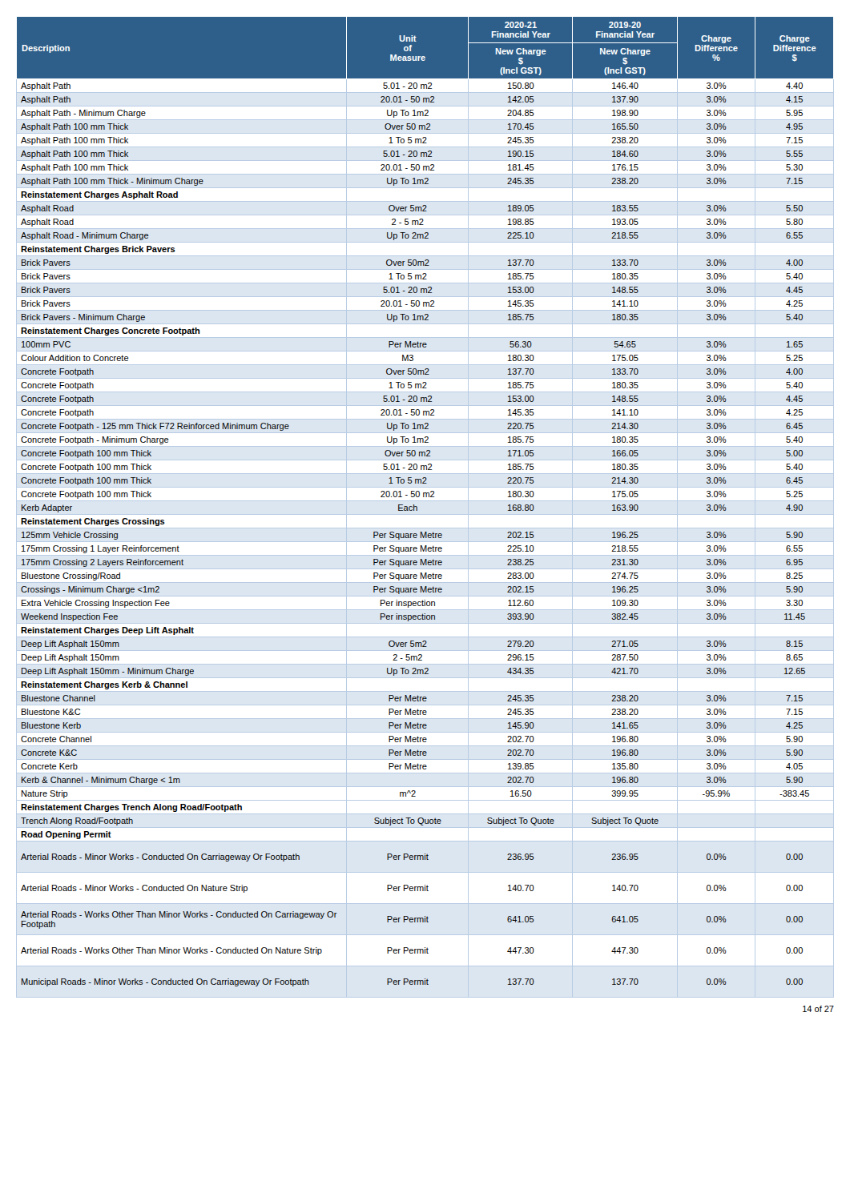| Description | Unit of Measure | 2020-21 Financial Year | 2019-20 Financial Year | Charge Difference % | Charge Difference $ |
| --- | --- | --- | --- | --- | --- |
| New Charge $ (Incl GST) | New Charge $ (Incl GST) |
| Asphalt Path | 5.01 - 20 m2 | 150.80 | 146.40 | 3.0% | 4.40 |
| Asphalt Path | 20.01 - 50 m2 | 142.05 | 137.90 | 3.0% | 4.15 |
| Asphalt Path - Minimum Charge | Up To 1m2 | 204.85 | 198.90 | 3.0% | 5.95 |
| Asphalt Path 100 mm Thick | Over 50 m2 | 170.45 | 165.50 | 3.0% | 4.95 |
| Asphalt Path 100 mm Thick | 1 To 5 m2 | 245.35 | 238.20 | 3.0% | 7.15 |
| Asphalt Path 100 mm Thick | 5.01 - 20 m2 | 190.15 | 184.60 | 3.0% | 5.55 |
| Asphalt Path 100 mm Thick | 20.01 - 50 m2 | 181.45 | 176.15 | 3.0% | 5.30 |
| Asphalt Path 100 mm Thick - Minimum Charge | Up To 1m2 | 245.35 | 238.20 | 3.0% | 7.15 |
| Reinstatement Charges Asphalt Road | | | | | |
| Asphalt Road | Over 5m2 | 189.05 | 183.55 | 3.0% | 5.50 |
| Asphalt Road | 2 - 5 m2 | 198.85 | 193.05 | 3.0% | 5.80 |
| Asphalt Road - Minimum Charge | Up To 2m2 | 225.10 | 218.55 | 3.0% | 6.55 |
| Reinstatement Charges Brick Pavers | | | | | |
| Brick Pavers | Over 50m2 | 137.70 | 133.70 | 3.0% | 4.00 |
| Brick Pavers | 1 To 5 m2 | 185.75 | 180.35 | 3.0% | 5.40 |
| Brick Pavers | 5.01 - 20 m2 | 153.00 | 148.55 | 3.0% | 4.45 |
| Brick Pavers | 20.01 - 50 m2 | 145.35 | 141.10 | 3.0% | 4.25 |
| Brick Pavers - Minimum Charge | Up To 1m2 | 185.75 | 180.35 | 3.0% | 5.40 |
| Reinstatement Charges Concrete Footpath | | | | | |
| 100mm PVC | Per Metre | 56.30 | 54.65 | 3.0% | 1.65 |
| Colour Addition to Concrete | M3 | 180.30 | 175.05 | 3.0% | 5.25 |
| Concrete Footpath | Over 50m2 | 137.70 | 133.70 | 3.0% | 4.00 |
| Concrete Footpath | 1 To 5 m2 | 185.75 | 180.35 | 3.0% | 5.40 |
| Concrete Footpath | 5.01 - 20 m2 | 153.00 | 148.55 | 3.0% | 4.45 |
| Concrete Footpath | 20.01 - 50 m2 | 145.35 | 141.10 | 3.0% | 4.25 |
| Concrete Footpath - 125 mm Thick F72 Reinforced Minimum Charge | Up To 1m2 | 220.75 | 214.30 | 3.0% | 6.45 |
| Concrete Footpath - Minimum Charge | Up To 1m2 | 185.75 | 180.35 | 3.0% | 5.40 |
| Concrete Footpath 100 mm Thick | Over 50 m2 | 171.05 | 166.05 | 3.0% | 5.00 |
| Concrete Footpath 100 mm Thick | 5.01 - 20 m2 | 185.75 | 180.35 | 3.0% | 5.40 |
| Concrete Footpath 100 mm Thick | 1 To 5 m2 | 220.75 | 214.30 | 3.0% | 6.45 |
| Concrete Footpath 100 mm Thick | 20.01 - 50 m2 | 180.30 | 175.05 | 3.0% | 5.25 |
| Kerb Adapter | Each | 168.80 | 163.90 | 3.0% | 4.90 |
| Reinstatement Charges Crossings | | | | | |
| 125mm Vehicle Crossing | Per Square Metre | 202.15 | 196.25 | 3.0% | 5.90 |
| 175mm Crossing 1 Layer Reinforcement | Per Square Metre | 225.10 | 218.55 | 3.0% | 6.55 |
| 175mm Crossing 2 Layers Reinforcement | Per Square Metre | 238.25 | 231.30 | 3.0% | 6.95 |
| Bluestone Crossing/Road | Per Square Metre | 283.00 | 274.75 | 3.0% | 8.25 |
| Crossings - Minimum Charge <1m2 | Per Square Metre | 202.15 | 196.25 | 3.0% | 5.90 |
| Extra Vehicle Crossing Inspection Fee | Per inspection | 112.60 | 109.30 | 3.0% | 3.30 |
| Weekend Inspection Fee | Per inspection | 393.90 | 382.45 | 3.0% | 11.45 |
| Reinstatement Charges Deep Lift Asphalt | | | | | |
| Deep Lift Asphalt 150mm | Over 5m2 | 279.20 | 271.05 | 3.0% | 8.15 |
| Deep Lift Asphalt 150mm | 2 - 5m2 | 296.15 | 287.50 | 3.0% | 8.65 |
| Deep Lift Asphalt 150mm - Minimum Charge | Up To 2m2 | 434.35 | 421.70 | 3.0% | 12.65 |
| Reinstatement Charges Kerb & Channel | | | | | |
| Bluestone Channel | Per Metre | 245.35 | 238.20 | 3.0% | 7.15 |
| Bluestone K&C | Per Metre | 245.35 | 238.20 | 3.0% | 7.15 |
| Bluestone Kerb | Per Metre | 145.90 | 141.65 | 3.0% | 4.25 |
| Concrete Channel | Per Metre | 202.70 | 196.80 | 3.0% | 5.90 |
| Concrete K&C | Per Metre | 202.70 | 196.80 | 3.0% | 5.90 |
| Concrete Kerb | Per Metre | 139.85 | 135.80 | 3.0% | 4.05 |
| Kerb & Channel - Minimum Charge < 1m | | 202.70 | 196.80 | 3.0% | 5.90 |
| Nature Strip | m^2 | 16.50 | 399.95 | -95.9% | -383.45 |
| Reinstatement Charges Trench Along Road/Footpath | | | | | |
| Trench Along Road/Footpath | Subject To Quote | Subject To Quote | Subject To Quote | | |
| Road Opening Permit | | | | | |
| Arterial Roads - Minor Works - Conducted On Carriageway Or Footpath | Per Permit | 236.95 | 236.95 | 0.0% | 0.00 |
| Arterial Roads - Minor Works - Conducted On Nature Strip | Per Permit | 140.70 | 140.70 | 0.0% | 0.00 |
| Arterial Roads - Works Other Than Minor Works - Conducted On Carriageway Or Footpath | Per Permit | 641.05 | 641.05 | 0.0% | 0.00 |
| Arterial Roads - Works Other Than Minor Works - Conducted On Nature Strip | Per Permit | 447.30 | 447.30 | 0.0% | 0.00 |
| Municipal Roads - Minor Works - Conducted On Carriageway Or Footpath | Per Permit | 137.70 | 137.70 | 0.0% | 0.00 |
14 of 27